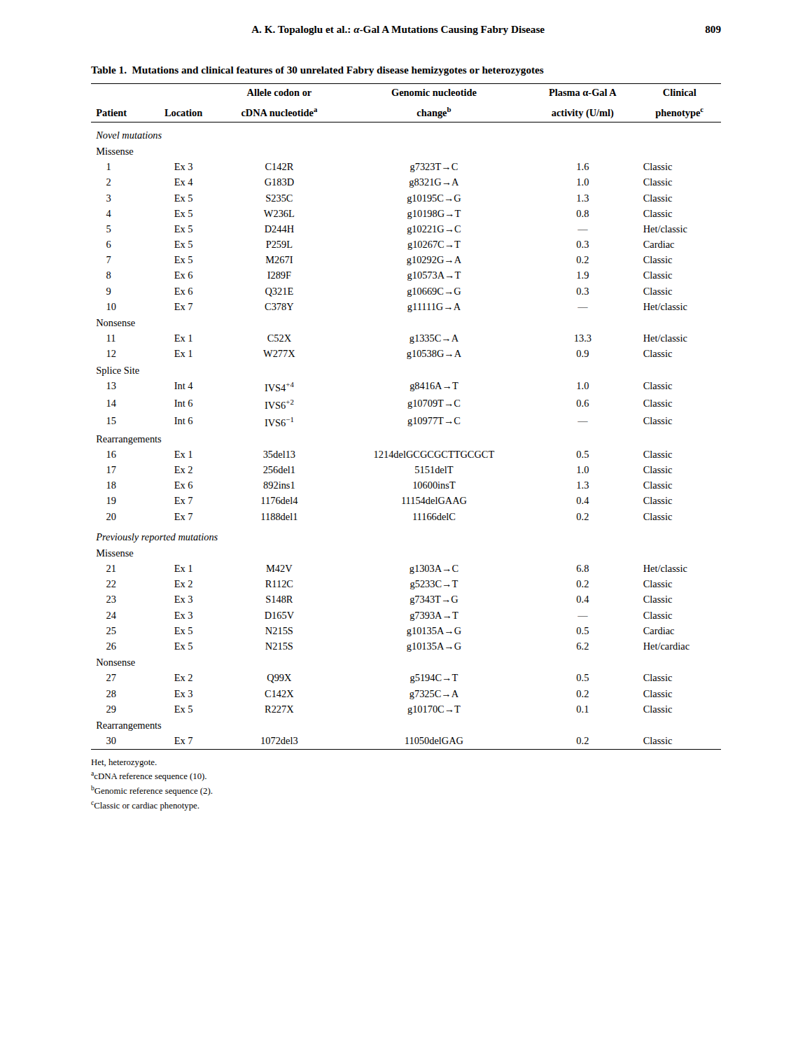809 A. K. Topaloglu et al.: α-Gal A Mutations Causing Fabry Disease
Table 1. Mutations and clinical features of 30 unrelated Fabry disease hemizygotes or heterozygotes
| Patient | Location | Allele codon or | Genomic nucleotide | Plasma α-Gal A | Clinical |
| --- | --- | --- | --- | --- | --- |
| cDNA nucleotide a | change b | activity (U/ml) | phenotype c |
| Novel mutations |
| Missense |
| 1 | Ex 3 | C142R | g7323T→C | 1.6 | Classic |
| 2 | Ex 4 | G183D | g8321G→A | 1.0 | Classic |
| 3 | Ex 5 | S235C | g10195C→G | 1.3 | Classic |
| 4 | Ex 5 | W236L | g10198G→T | 0.8 | Classic |
| 5 | Ex 5 | D244H | g10221G→C | — | Het/classic |
| 6 | Ex 5 | P259L | g10267C→T | 0.3 | Cardiac |
| 7 | Ex 5 | M267I | g10292G→A | 0.2 | Classic |
| 8 | Ex 6 | I289F | g10573A→T | 1.9 | Classic |
| 9 | Ex 6 | Q321E | g10669C→G | 0.3 | Classic |
| 10 | Ex 7 | C378Y | g11111G→A | — | Het/classic |
| Nonsense |
| 11 | Ex 1 | C52X | g1335C→A | 13.3 | Het/classic |
| 12 | Ex 1 | W277X | g10538G→A | 0.9 | Classic |
| Splice Site |
| 13 | Int 4 | IVS4 +4 | g8416A→T | 1.0 | Classic |
| 14 | Int 6 | IVS6 +2 | g10709T→C | 0.6 | Classic |
| 15 | Int 6 | IVS6 −1 | g10977T→C | — | Classic |
| Rearrangements |
| 16 | Ex 1 | 35del13 | 1214delGCGCGCTTGCGCT | 0.5 | Classic |
| 17 | Ex 2 | 256del1 | 5151delT | 1.0 | Classic |
| 18 | Ex 6 | 892ins1 | 10600insT | 1.3 | Classic |
| 19 | Ex 7 | 1176del4 | 11154delGAAG | 0.4 | Classic |
| 20 | Ex 7 | 1188del1 | 11166delC | 0.2 | Classic |
| Previously reported mutations |
| Missense |
| 21 | Ex 1 | M42V | g1303A→C | 6.8 | Het/classic |
| 22 | Ex 2 | R112C | g5233C→T | 0.2 | Classic |
| 23 | Ex 3 | S148R | g7343T→G | 0.4 | Classic |
| 24 | Ex 3 | D165V | g7393A→T | — | Classic |
| 25 | Ex 5 | N215S | g10135A→G | 0.5 | Cardiac |
| 26 | Ex 5 | N215S | g10135A→G | 6.2 | Het/cardiac |
| Nonsense |
| 27 | Ex 2 | Q99X | g5194C→T | 0.5 | Classic |
| 28 | Ex 3 | C142X | g7325C→A | 0.2 | Classic |
| 29 | Ex 5 | R227X | g10170C→T | 0.1 | Classic |
| Rearrangements |
| 30 | Ex 7 | 1072del3 | 11050delGAG | 0.2 | Classic |
Het, heterozygote.
acDNA reference sequence (10).
bGenomic reference sequence (2).
cClassic or cardiac phenotype.